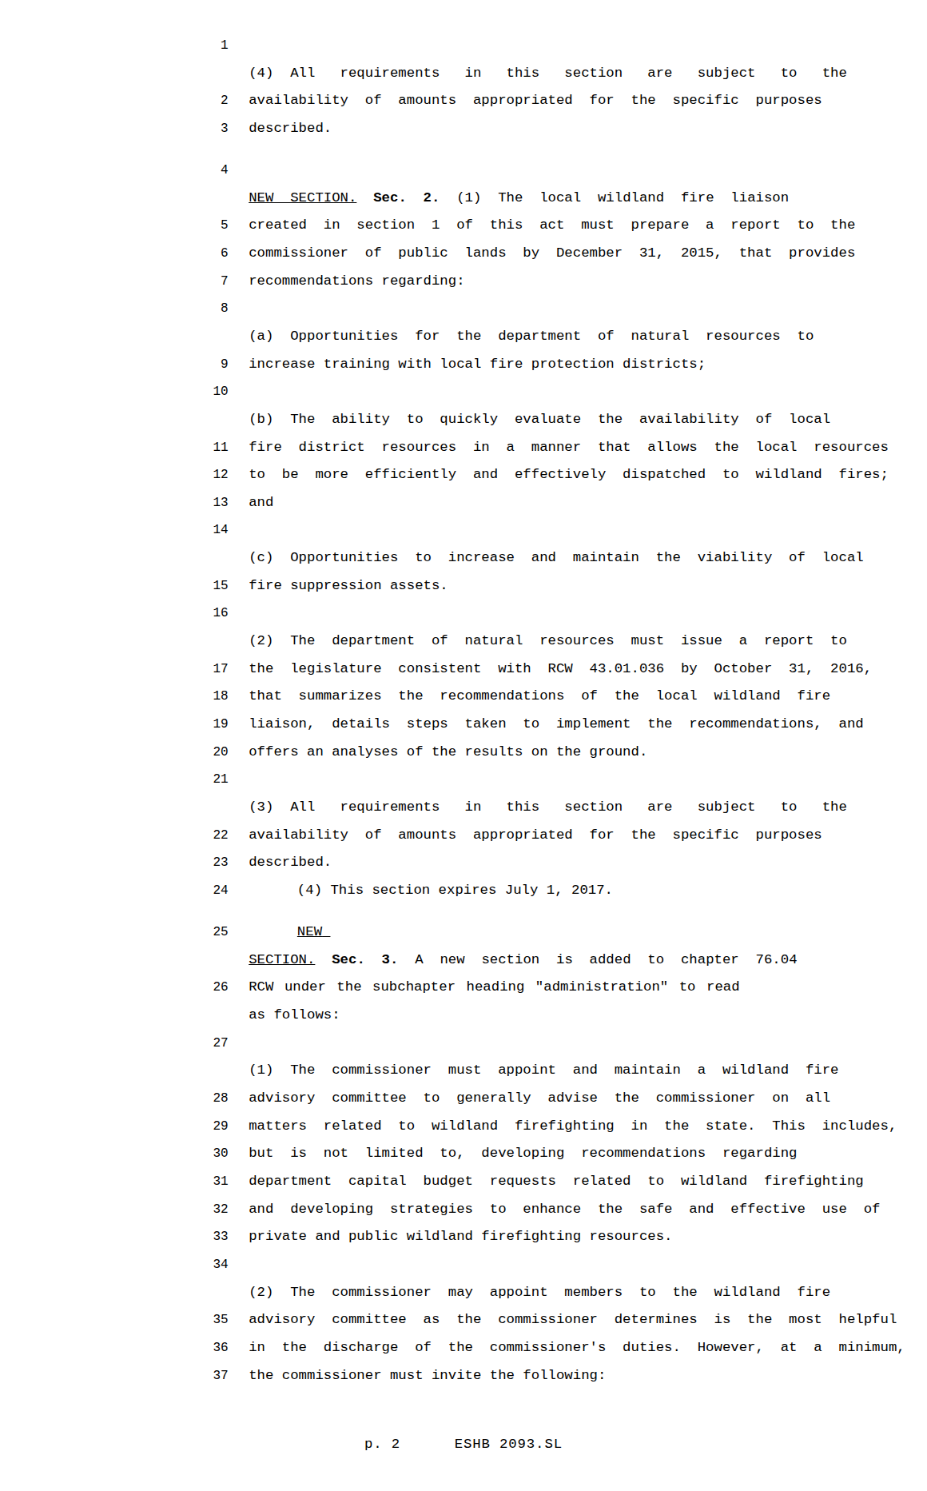1 (4) All requirements in this section are subject to the
2 availability of amounts appropriated for the specific purposes
3 described.
4 NEW SECTION. Sec. 2. (1) The local wildland fire liaison
5 created in section 1 of this act must prepare a report to the
6 commissioner of public lands by December 31, 2015, that provides
7 recommendations regarding:
8 (a) Opportunities for the department of natural resources to
9 increase training with local fire protection districts;
10 (b) The ability to quickly evaluate the availability of local
11 fire district resources in a manner that allows the local resources
12 to be more efficiently and effectively dispatched to wildland fires;
13 and
14 (c) Opportunities to increase and maintain the viability of local
15 fire suppression assets.
16 (2) The department of natural resources must issue a report to
17 the legislature consistent with RCW 43.01.036 by October 31, 2016,
18 that summarizes the recommendations of the local wildland fire
19 liaison, details steps taken to implement the recommendations, and
20 offers an analyses of the results on the ground.
21 (3) All requirements in this section are subject to the
22 availability of amounts appropriated for the specific purposes
23 described.
24 (4) This section expires July 1, 2017.
25 NEW SECTION. Sec. 3. A new section is added to chapter 76.04
26 RCW under the subchapter heading "administration" to read as follows:
27 (1) The commissioner must appoint and maintain a wildland fire
28 advisory committee to generally advise the commissioner on all
29 matters related to wildland firefighting in the state. This includes,
30 but is not limited to, developing recommendations regarding
31 department capital budget requests related to wildland firefighting
32 and developing strategies to enhance the safe and effective use of
33 private and public wildland firefighting resources.
34 (2) The commissioner may appoint members to the wildland fire
35 advisory committee as the commissioner determines is the most helpful
36 in the discharge of the commissioner's duties. However, at a minimum,
37 the commissioner must invite the following:
p. 2 ESHB 2093.SL